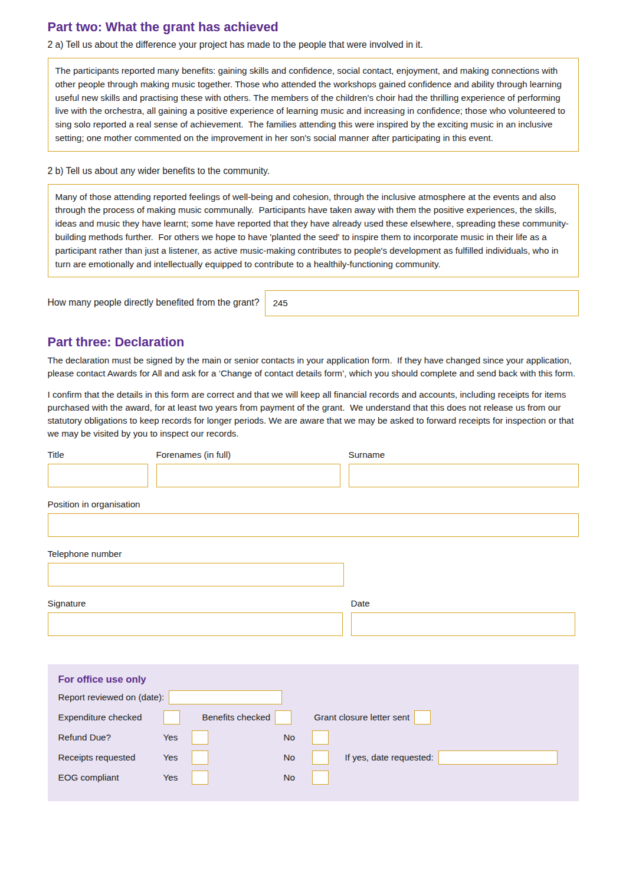Part two: What the grant has achieved
2 a) Tell us about the difference your project has made to the people that were involved in it.
The participants reported many benefits: gaining skills and confidence, social contact, enjoyment, and making connections with other people through making music together. Those who attended the workshops gained confidence and ability through learning useful new skills and practising these with others. The members of the children's choir had the thrilling experience of performing live with the orchestra, all gaining a positive experience of learning music and increasing in confidence; those who volunteered to sing solo reported a real sense of achievement. The families attending this were inspired by the exciting music in an inclusive setting; one mother commented on the improvement in her son's social manner after participating in this event.
2 b) Tell us about any wider benefits to the community.
Many of those attending reported feelings of well-being and cohesion, through the inclusive atmosphere at the events and also through the process of making music communally. Participants have taken away with them the positive experiences, the skills, ideas and music they have learnt; some have reported that they have already used these elsewhere, spreading these community-building methods further. For others we hope to have 'planted the seed' to inspire them to incorporate music in their life as a participant rather than just a listener, as active music-making contributes to people's development as fulfilled individuals, who in turn are emotionally and intellectually equipped to contribute to a healthily-functioning community.
How many people directly benefited from the grant?
245
Part three: Declaration
The declaration must be signed by the main or senior contacts in your application form. If they have changed since your application, please contact Awards for All and ask for a ‘Change of contact details form’, which you should complete and send back with this form.
I confirm that the details in this form are correct and that we will keep all financial records and accounts, including receipts for items purchased with the award, for at least two years from payment of the grant. We understand that this does not release us from our statutory obligations to keep records for longer periods. We are aware that we may be asked to forward receipts for inspection or that we may be visited by you to inspect our records.
Title
Forenames (in full)
Surname
Position in organisation
Telephone number
Signature
Date
For office use only
Report reviewed on (date):
Expenditure checked Benefits checked Grant closure letter sent
Refund Due? Yes No
Receipts requested Yes No If yes, date requested:
EOG compliant Yes No